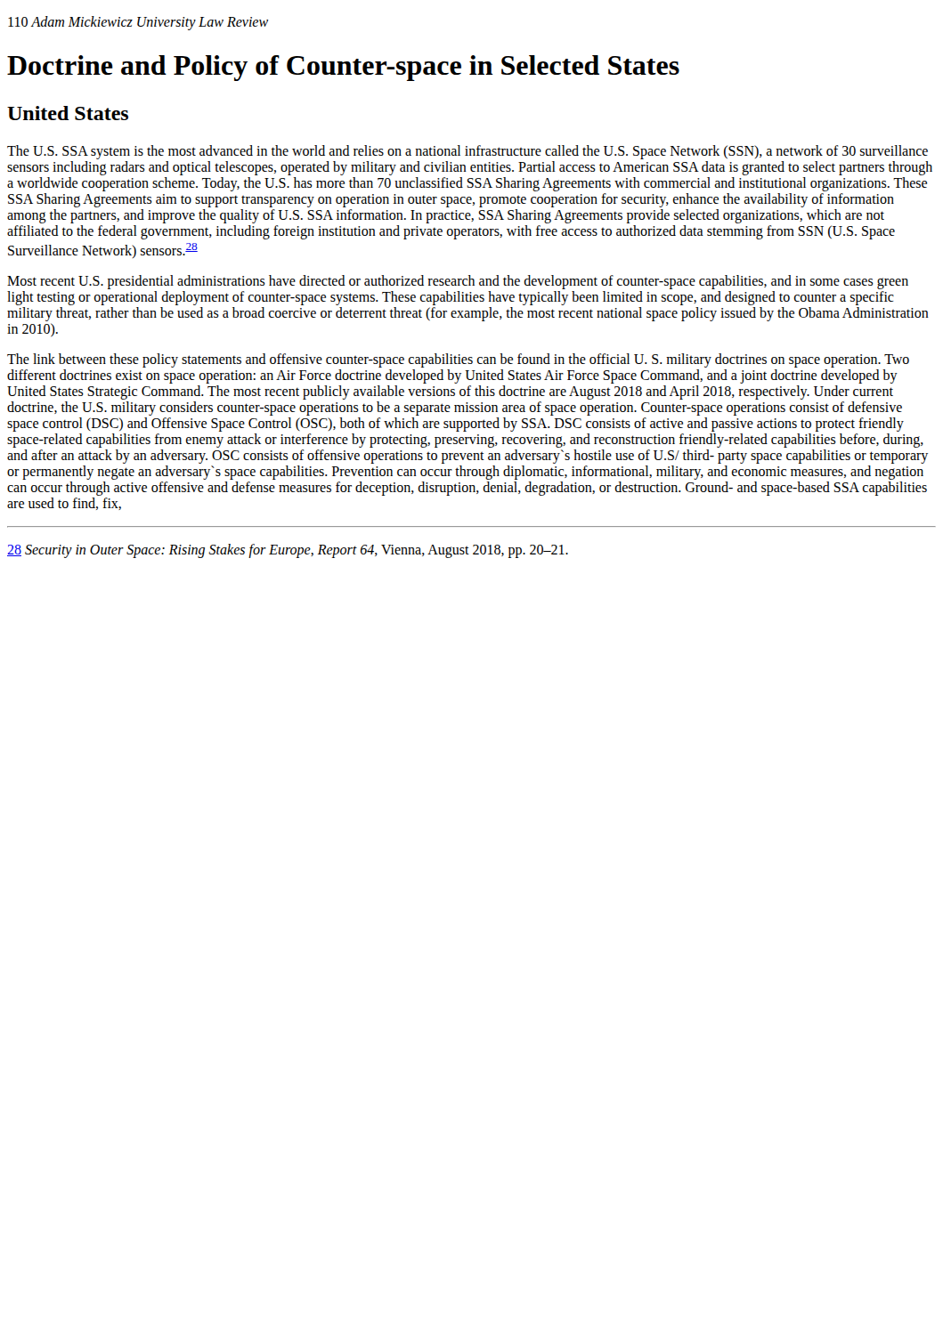110 Adam Mickiewicz University Law Review
Doctrine and Policy of Counter-space in Selected States
United States
The U.S. SSA system is the most advanced in the world and relies on a national infrastructure called the U.S. Space Network (SSN), a network of 30 surveillance sensors including radars and optical telescopes, operated by military and civilian entities. Partial access to American SSA data is granted to select partners through a worldwide cooperation scheme. Today, the U.S. has more than 70 unclassified SSA Sharing Agreements with commercial and institutional organizations. These SSA Sharing Agreements aim to support transparency on operation in outer space, promote cooperation for security, enhance the availability of information among the partners, and improve the quality of U.S. SSA information. In practice, SSA Sharing Agreements provide selected organizations, which are not affiliated to the federal government, including foreign institution and private operators, with free access to authorized data stemming from SSN (U.S. Space Surveillance Network) sensors.28
Most recent U.S. presidential administrations have directed or authorized research and the development of counter-space capabilities, and in some cases green light testing or operational deployment of counter-space systems. These capabilities have typically been limited in scope, and designed to counter a specific military threat, rather than be used as a broad coercive or deterrent threat (for example, the most recent national space policy issued by the Obama Administration in 2010).
The link between these policy statements and offensive counter-space capabilities can be found in the official U. S. military doctrines on space operation. Two different doctrines exist on space operation: an Air Force doctrine developed by United States Air Force Space Command, and a joint doctrine developed by United States Strategic Command. The most recent publicly available versions of this doctrine are August 2018 and April 2018, respectively. Under current doctrine, the U.S. military considers counter-space operations to be a separate mission area of space operation. Counter-space operations consist of defensive space control (DSC) and Offensive Space Control (OSC), both of which are supported by SSA. DSC consists of active and passive actions to protect friendly space-related capabilities from enemy attack or interference by protecting, preserving, recovering, and reconstruction friendly-related capabilities before, during, and after an attack by an adversary. OSC consists of offensive operations to prevent an adversary`s hostile use of U.S/ third- party space capabilities or temporary or permanently negate an adversary`s space capabilities. Prevention can occur through diplomatic, informational, military, and economic measures, and negation can occur through active offensive and defense measures for deception, disruption, denial, degradation, or destruction. Ground- and space-based SSA capabilities are used to find, fix,
28 Security in Outer Space: Rising Stakes for Europe, Report 64, Vienna, August 2018, pp. 20–21.